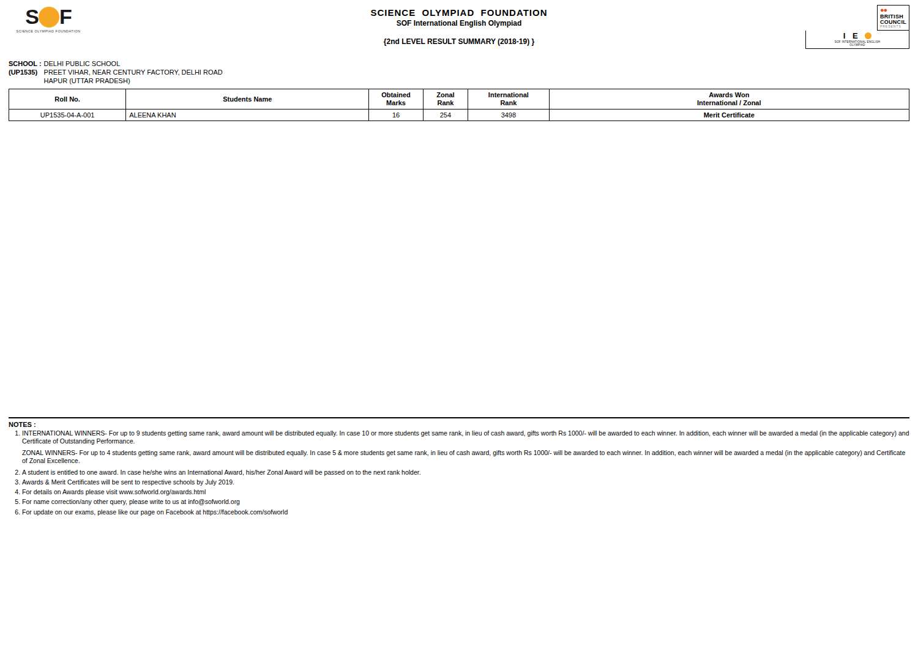S F
SCIENCE OLYMPIAD FOUNDATION
SCIENCE OLYMPIAD FOUNDATION
SOF International English Olympiad
{2nd LEVEL RESULT SUMMARY (2018-19) }
●●
BRITISH
COUNCIL
PRESENTS
I E
SOF INTERNATIONAL ENGLISH
OLYMPIAD
| SCHOOL : | DELHI PUBLIC SCHOOL |
| (UP1535) | PREET VIHAR, NEAR CENTURY FACTORY, DELHI ROAD |
| | HAPUR (UTTAR PRADESH) |
| Roll No. | Students Name | Obtained Marks | Zonal Rank | International Rank | Awards Won International / Zonal |
| --- | --- | --- | --- | --- | --- |
| UP1535-04-A-001 | ALEENA KHAN | 16 | 254 | 3498 | Merit Certificate |
NOTES :
INTERNATIONAL WINNERS- For up to 9 students getting same rank, award amount will be distributed equally. In case 10 or more students get same rank, in lieu of cash award, gifts worth Rs 1000/- will be awarded to each winner. In addition, each winner will be awarded a medal (in the applicable category) and Certificate of Outstanding Performance.
ZONAL WINNERS- For up to 4 students getting same rank, award amount will be distributed equally. In case 5 & more students get same rank, in lieu of cash award, gifts worth Rs 1000/- will be awarded to each winner. In addition, each winner will be awarded a medal (in the applicable category) and Certificate of Zonal Excellence.
A student is entitled to one award. In case he/she wins an International Award, his/her Zonal Award will be passed on to the next rank holder.
Awards & Merit Certificates will be sent to respective schools by July 2019.
For details on Awards please visit www.sofworld.org/awards.html
For name correction/any other query, please write to us at info@sofworld.org
For update on our exams, please like our page on Facebook at https://facebook.com/sofworld